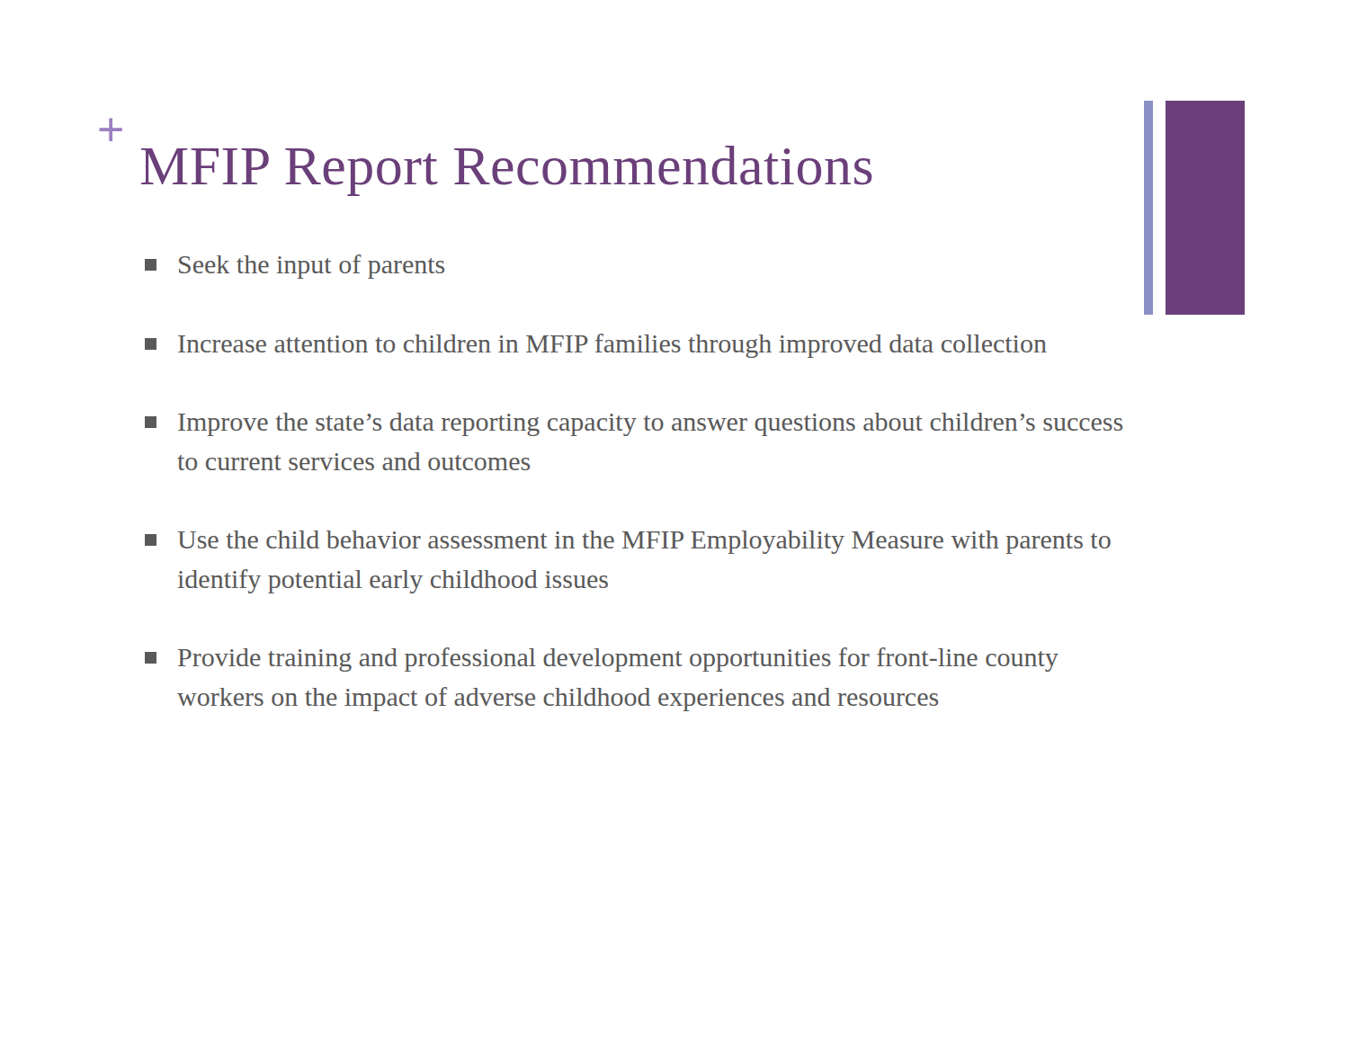+
MFIP Report Recommendations
Seek the input of parents
Increase attention to children in MFIP families through improved data collection
Improve the state’s data reporting capacity to answer questions about children’s success to current services and outcomes
Use the child behavior assessment in the MFIP Employability Measure with parents to identify potential early childhood issues
Provide training and professional development opportunities for front-line county workers on the impact of adverse childhood experiences and resources